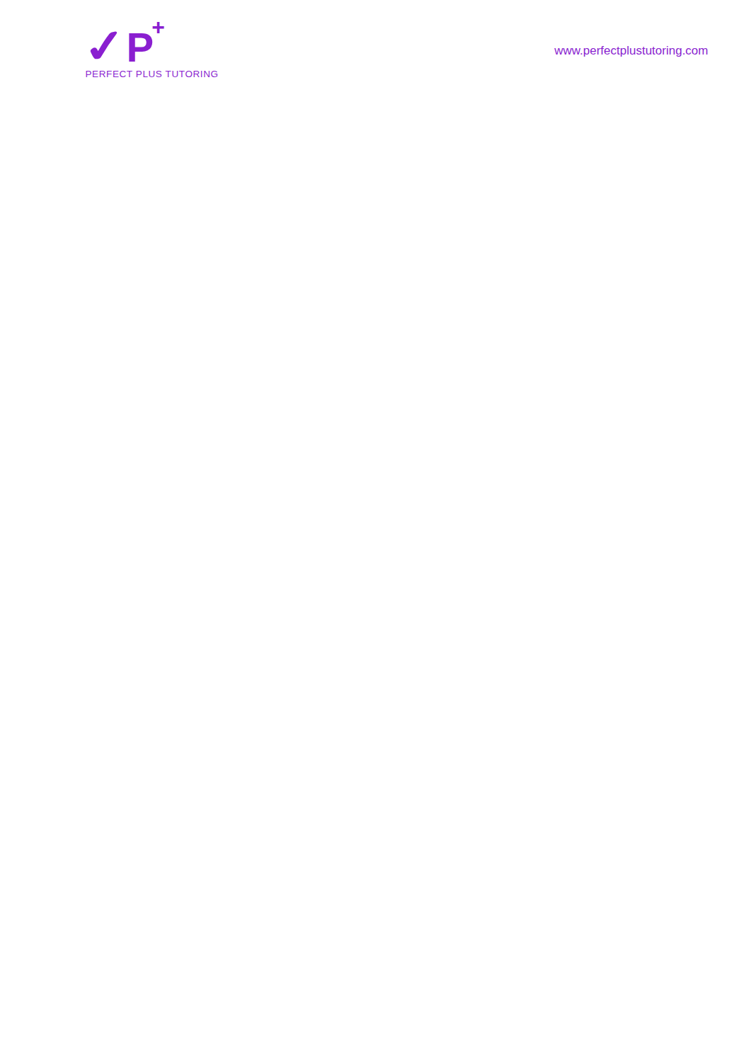✓ P+
Perfect Plus Tutoring
www.perfectplustutoring.com